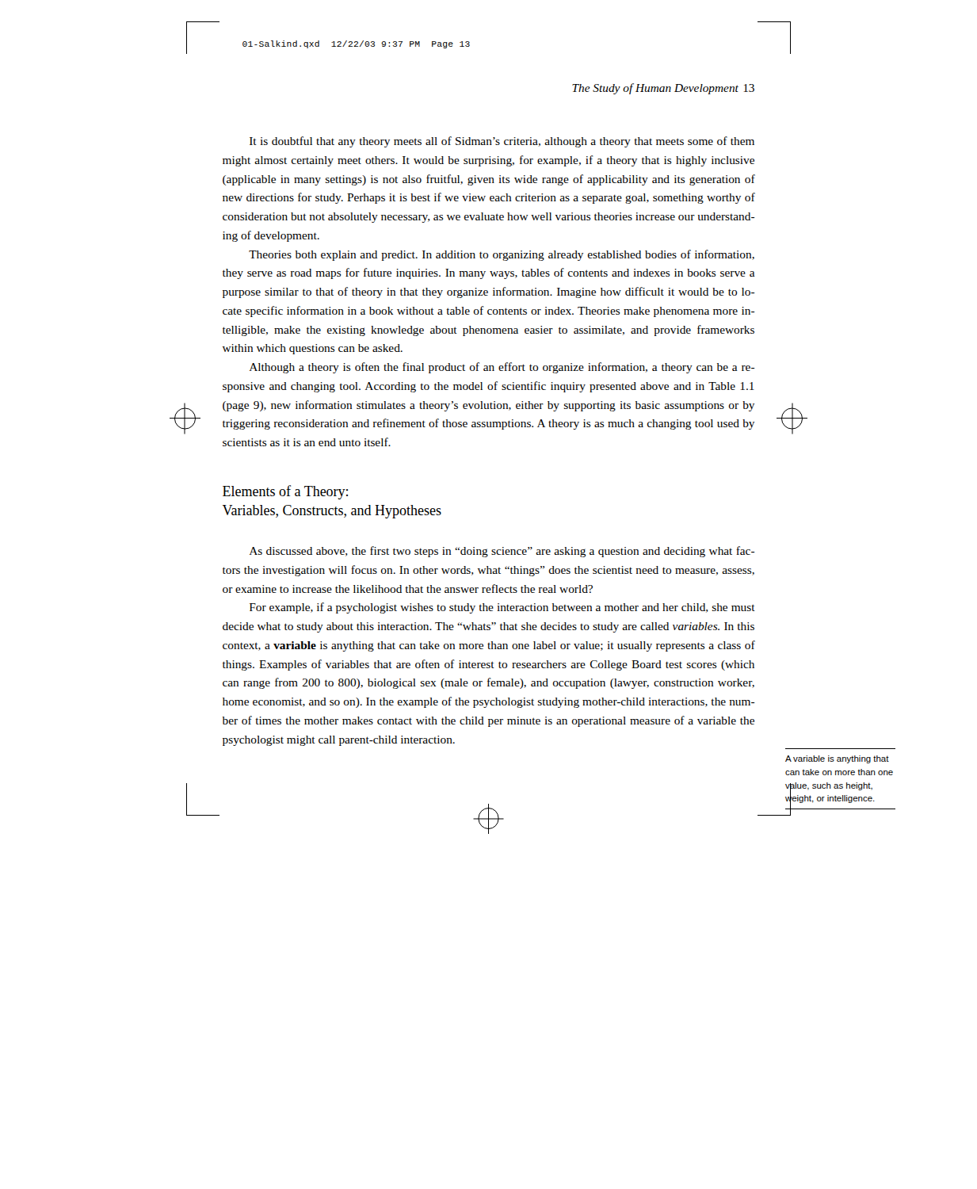01-Salkind.qxd 12/22/03 9:37 PM Page 13
The Study of Human Development 13
It is doubtful that any theory meets all of Sidman’s criteria, although a theory that meets some of them might almost certainly meet others. It would be surprising, for example, if a theory that is highly inclusive (applicable in many settings) is not also fruitful, given its wide range of applicability and its generation of new directions for study. Perhaps it is best if we view each criterion as a separate goal, something worthy of consideration but not absolutely necessary, as we evaluate how well various theories increase our understanding of development.
Theories both explain and predict. In addition to organizing already established bodies of information, they serve as road maps for future inquiries. In many ways, tables of contents and indexes in books serve a purpose similar to that of theory in that they organize information. Imagine how difficult it would be to locate specific information in a book without a table of contents or index. Theories make phenomena more intelligible, make the existing knowledge about phenomena easier to assimilate, and provide frameworks within which questions can be asked.
Although a theory is often the final product of an effort to organize information, a theory can be a responsive and changing tool. According to the model of scientific inquiry presented above and in Table 1.1 (page 9), new information stimulates a theory’s evolution, either by supporting its basic assumptions or by triggering reconsideration and refinement of those assumptions. A theory is as much a changing tool used by scientists as it is an end unto itself.
Elements of a Theory:
Variables, Constructs, and Hypotheses
As discussed above, the first two steps in “doing science” are asking a question and deciding what factors the investigation will focus on. In other words, what “things” does the scientist need to measure, assess, or examine to increase the likelihood that the answer reflects the real world?
For example, if a psychologist wishes to study the interaction between a mother and her child, she must decide what to study about this interaction. The “whats” that she decides to study are called variables. In this context, a variable is anything that can take on more than one label or value; it usually represents a class of things. Examples of variables that are often of interest to researchers are College Board test scores (which can range from 200 to 800), biological sex (male or female), and occupation (lawyer, construction worker, home economist, and so on). In the example of the psychologist studying mother-child interactions, the number of times the mother makes contact with the child per minute is an operational measure of a variable the psychologist might call parent-child interaction.
A variable is anything that can take on more than one value, such as height, weight, or intelligence.